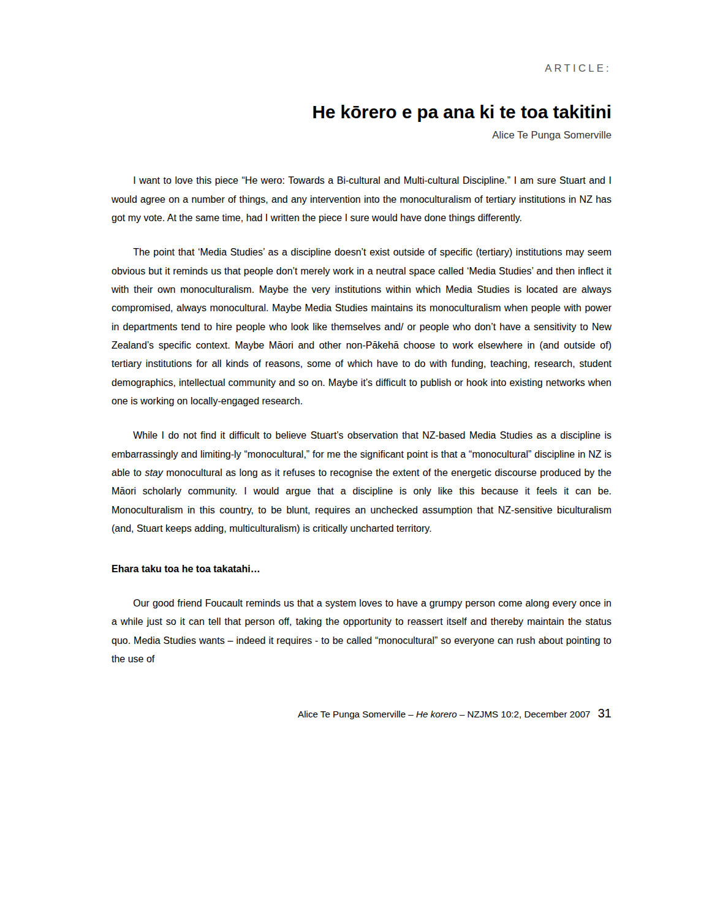ARTICLE:
He kōrero e pa ana ki te toa takitini
Alice Te Punga Somerville
I want to love this piece “He wero: Towards a Bi-cultural and Multi-cultural Discipline.” I am sure Stuart and I would agree on a number of things, and any intervention into the monoculturalism of tertiary institutions in NZ has got my vote. At the same time, had I written the piece I sure would have done things differently.
The point that ‘Media Studies’ as a discipline doesn’t exist outside of specific (tertiary) institutions may seem obvious but it reminds us that people don’t merely work in a neutral space called ‘Media Studies’ and then inflect it with their own monoculturalism. Maybe the very institutions within which Media Studies is located are always compromised, always monocultural. Maybe Media Studies maintains its monoculturalism when people with power in departments tend to hire people who look like themselves and/ or people who don’t have a sensitivity to New Zealand’s specific context. Maybe Māori and other non-Pākehā choose to work elsewhere in (and outside of) tertiary institutions for all kinds of reasons, some of which have to do with funding, teaching, research, student demographics, intellectual community and so on. Maybe it’s difficult to publish or hook into existing networks when one is working on locally-engaged research.
While I do not find it difficult to believe Stuart’s observation that NZ-based Media Studies as a discipline is embarrassingly and limiting-ly “monocultural,” for me the significant point is that a “monocultural” discipline in NZ is able to stay monocultural as long as it refuses to recognise the extent of the energetic discourse produced by the Māori scholarly community. I would argue that a discipline is only like this because it feels it can be. Monoculturalism in this country, to be blunt, requires an unchecked assumption that NZ-sensitive biculturalism (and, Stuart keeps adding, multiculturalism) is critically uncharted territory.
Ehara taku toa he toa takatahi…
Our good friend Foucault reminds us that a system loves to have a grumpy person come along every once in a while just so it can tell that person off, taking the opportunity to reassert itself and thereby maintain the status quo. Media Studies wants – indeed it requires - to be called “monocultural” so everyone can rush about pointing to the use of
Alice Te Punga Somerville – He korero – NZJMS 10:2, December 2007 31